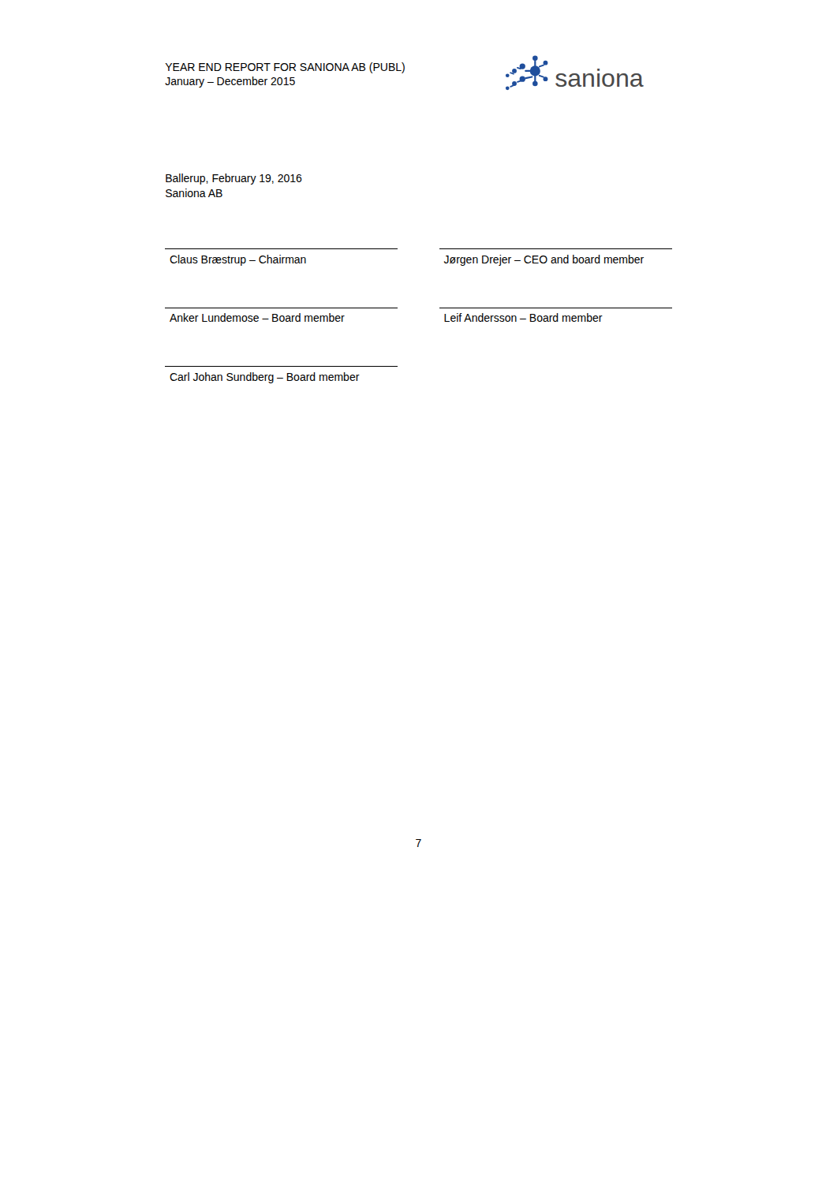YEAR END REPORT FOR SANIONA AB (PUBL)
January – December 2015
saniona
Ballerup, February 19, 2016
Saniona AB
Claus Bræstrup – Chairman
Jørgen Drejer – CEO and board member
Anker Lundemose – Board member
Leif Andersson – Board member
Carl Johan Sundberg – Board member
7